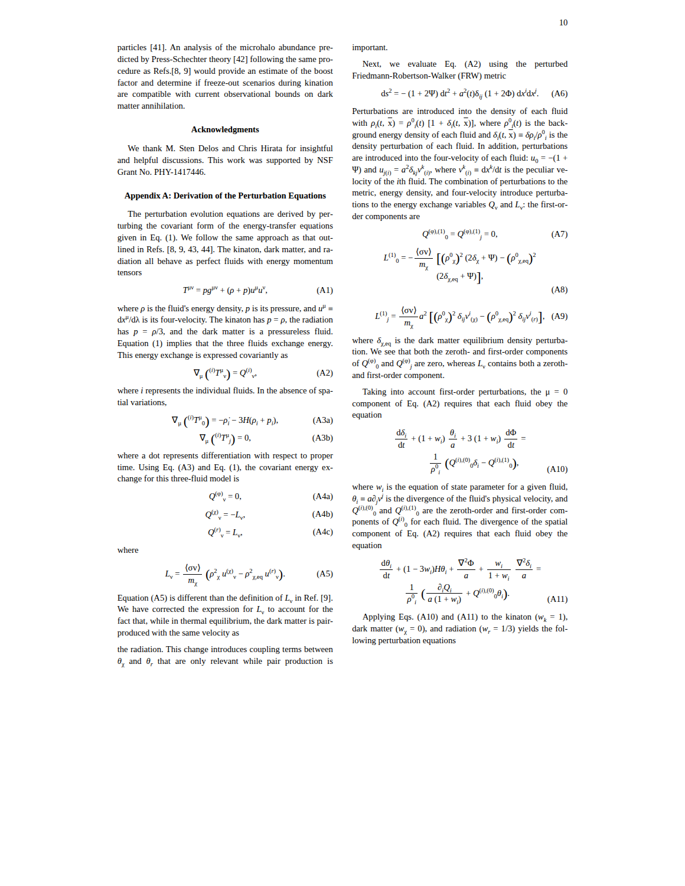10
particles [41]. An analysis of the microhalo abundance predicted by Press-Schechter theory [42] following the same procedure as Refs.[8, 9] would provide an estimate of the boost factor and determine if freeze-out scenarios during kination are compatible with current observational bounds on dark matter annihilation.
Acknowledgments
We thank M. Sten Delos and Chris Hirata for insightful and helpful discussions. This work was supported by NSF Grant No. PHY-1417446.
Appendix A: Derivation of the Perturbation Equations
The perturbation evolution equations are derived by perturbing the covariant form of the energy-transfer equations given in Eq. (1). We follow the same approach as that outlined in Refs. [8, 9, 43, 44]. The kinaton, dark matter, and radiation all behave as perfect fluids with energy momentum tensors
Tμν = pgμν + (ρ + p)uμuν, (A1)
where ρ is the fluid's energy density, p is its pressure, and uμ ≡ dxμ/dλ is its four-velocity. The kinaton has p = ρ, the radiation has p = ρ/3, and the dark matter is a pressureless fluid. Equation (1) implies that the three fluids exchange energy. This energy exchange is expressed covariantly as
∇μ ((i)Tμν) = Q(i)ν, (A2)
where i represents the individual fluids. In the absence of spatial variations,
∇μ ((i)Tμ0) = −ρ̇i − 3H(ρi + pi), (A3a)
∇μ ((i)Tμj) = 0, (A3b)
where a dot represents differentiation with respect to proper time. Using Eq. (A3) and Eq. (1), the covariant energy exchange for this three-fluid model is
Q(φ)ν = 0, (A4a)
Q(χ)ν = −Lν, (A4b)
Q(r)ν = Lν, (A4c)
where
Lν = ⟨σv⟩mχ (ρ2χ u(χ)ν − ρ2χ,eq u(r)ν). (A5)
Equation (A5) is different than the definition of Lν in Ref. [9]. We have corrected the expression for Lν to account for the fact that, while in thermal equilibrium, the dark matter is pair-produced with the same velocity as
the radiation. This change introduces coupling terms between θχ and θr that are only relevant while pair production is important.
Next, we evaluate Eq. (A2) using the perturbed Friedmann-Robertson-Walker (FRW) metric
ds2 = − (1 + 2Ψ) dt2 + a2(t)δij (1 + 2Φ) dxidxj. (A6)
Perturbations are introduced into the density of each fluid with ρi(t, x) = ρ0i(t) [1 + δi(t, x)], where ρ0i(t) is the background energy density of each fluid and δi(t, x) ≡ δρi/ρ0i is the density perturbation of each fluid. In addition, perturbations are introduced into the four-velocity of each fluid: u0 = −(1 + Ψ) and uj(i) = a2δkjvk(i), where vk(i) ≡ dxk/dt is the peculiar velocity of the ith fluid. The combination of perturbations to the metric, energy density, and four-velocity introduce perturbations to the energy exchange variables Qν and Lν: the first-order components are
Q(φ),(1)0 = Q(φ),(1)j = 0, (A7)
L(1)0 = −⟨σv⟩mχ [(ρ0χ)2 (2δχ + Ψ) − (ρ0χ,eq)2 (2δχ,eq + Ψ)], (A8)
L(1)j = ⟨σv⟩mχ a2 [(ρ0χ)2 δijvi(χ) − (ρ0χ,eq)2 δijvi(r)], (A9)
where δχ,eq is the dark matter equilibrium density perturbation. We see that both the zeroth- and first-order components of Q(φ)0 and Q(φ)j are zero, whereas Lν contains both a zeroth- and first-order component.
Taking into account first-order perturbations, the μ = 0 component of Eq. (A2) requires that each fluid obey the equation
dδi dt + (1 + wi) θi a + 3 (1 + wi) dΦ dt =
1 ρ0i (Q(i),(0)0δi − Q(i),(1)0), (A10)
where wi is the equation of state parameter for a given fluid, θi ≡ a∂jvj is the divergence of the fluid's physical velocity, and Q(i),(0)0 and Q(i),(1)0 are the zeroth-order and first-order components of Q(i)0 for each fluid. The divergence of the spatial component of Eq. (A2) requires that each fluid obey the equation
dθi dt + (1 − 3wi)Hθi + ∇2Φ a + wi 1 + wi ∇2δi a =
1 ρ0i (∂iQi a (1 + wi) + Q(i),(0)0θi). (A11)
Applying Eqs. (A10) and (A11) to the kinaton (wk = 1), dark matter (wχ = 0), and radiation (wr = 1/3) yields the following perturbation equations